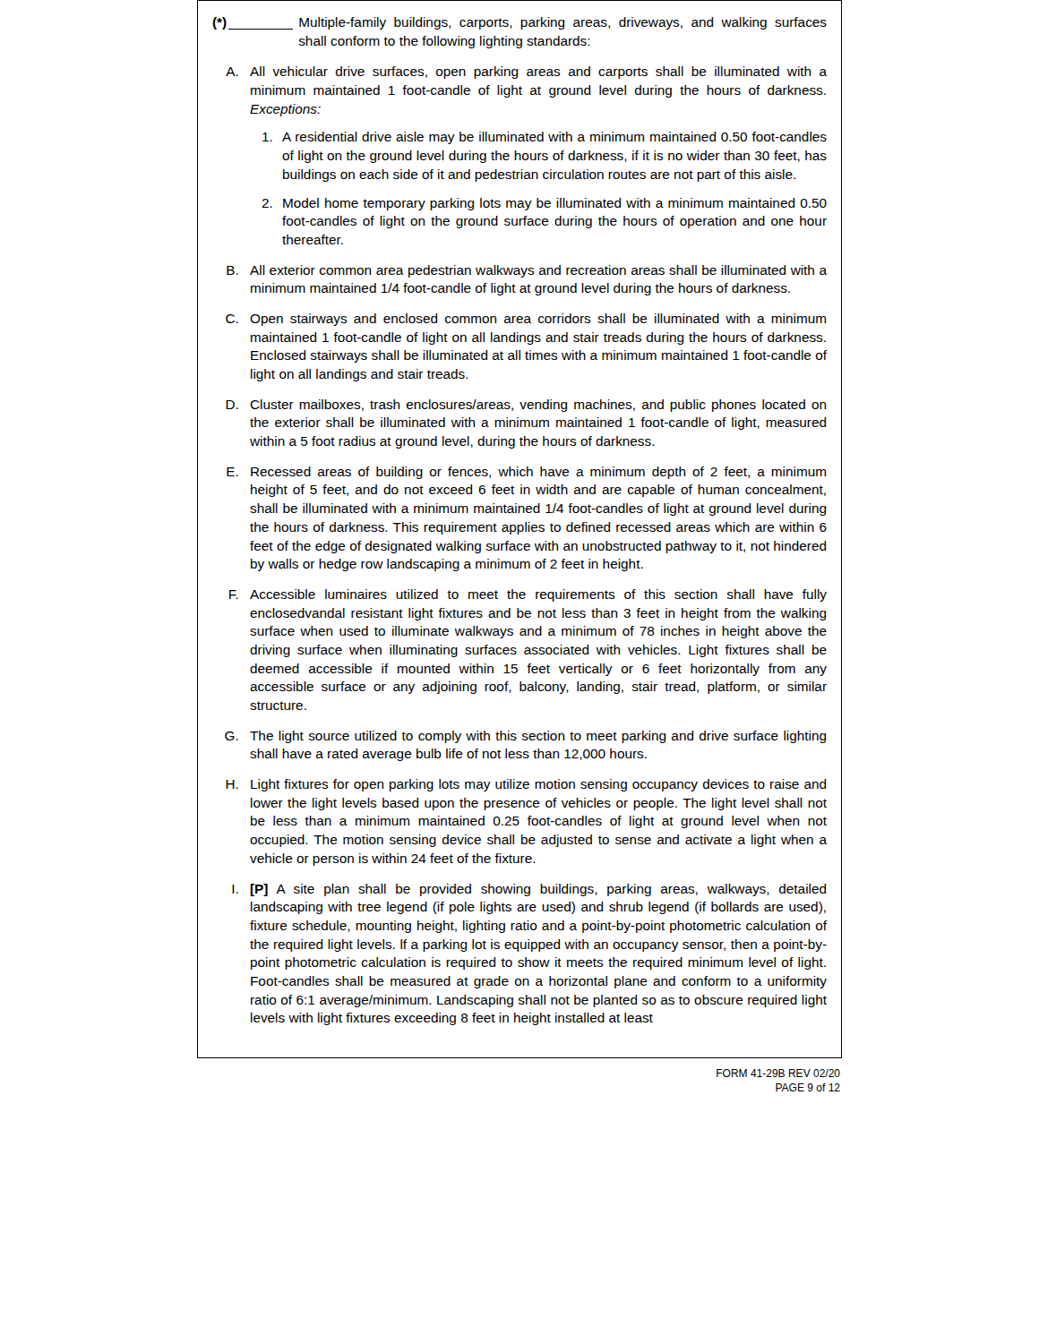(*) Multiple-family buildings, carports, parking areas, driveways, and walking surfaces shall conform to the following lighting standards:
All vehicular drive surfaces, open parking areas and carports shall be illuminated with a minimum maintained 1 foot-candle of light at ground level during the hours of darkness. Exceptions:
A residential drive aisle may be illuminated with a minimum maintained 0.50 foot-candles of light on the ground level during the hours of darkness, if it is no wider than 30 feet, has buildings on each side of it and pedestrian circulation routes are not part of this aisle.
Model home temporary parking lots may be illuminated with a minimum maintained 0.50 foot-candles of light on the ground surface during the hours of operation and one hour thereafter.
All exterior common area pedestrian walkways and recreation areas shall be illuminated with a minimum maintained 1/4 foot-candle of light at ground level during the hours of darkness.
Open stairways and enclosed common area corridors shall be illuminated with a minimum maintained 1 foot-candle of light on all landings and stair treads during the hours of darkness. Enclosed stairways shall be illuminated at all times with a minimum maintained 1 foot-candle of light on all landings and stair treads.
Cluster mailboxes, trash enclosures/areas, vending machines, and public phones located on the exterior shall be illuminated with a minimum maintained 1 foot-candle of light, measured within a 5 foot radius at ground level, during the hours of darkness.
Recessed areas of building or fences, which have a minimum depth of 2 feet, a minimum height of 5 feet, and do not exceed 6 feet in width and are capable of human concealment, shall be illuminated with a minimum maintained 1/4 foot-candles of light at ground level during the hours of darkness. This requirement applies to defined recessed areas which are within 6 feet of the edge of designated walking surface with an unobstructed pathway to it, not hindered by walls or hedge row landscaping a minimum of 2 feet in height.
Accessible luminaires utilized to meet the requirements of this section shall have fully enclosedvandal resistant light fixtures and be not less than 3 feet in height from the walking surface when used to illuminate walkways and a minimum of 78 inches in height above the driving surface when illuminating surfaces associated with vehicles. Light fixtures shall be deemed accessible if mounted within 15 feet vertically or 6 feet horizontally from any accessible surface or any adjoining roof, balcony, landing, stair tread, platform, or similar structure.
The light source utilized to comply with this section to meet parking and drive surface lighting shall have a rated average bulb life of not less than 12,000 hours.
Light fixtures for open parking lots may utilize motion sensing occupancy devices to raise and lower the light levels based upon the presence of vehicles or people. The light level shall not be less than a minimum maintained 0.25 foot-candles of light at ground level when not occupied. The motion sensing device shall be adjusted to sense and activate a light when a vehicle or person is within 24 feet of the fixture.
[P] A site plan shall be provided showing buildings, parking areas, walkways, detailed landscaping with tree legend (if pole lights are used) and shrub legend (if bollards are used), fixture schedule, mounting height, lighting ratio and a point-by-point photometric calculation of the required light levels. lf a parking lot is equipped with an occupancy sensor, then a point-by-point photometric calculation is required to show it meets the required minimum level of light. Foot-candles shall be measured at grade on a horizontal plane and conform to a uniformity ratio of 6:1 average/minimum. Landscaping shall not be planted so as to obscure required light levels with light fixtures exceeding 8 feet in height installed at least
FORM 41-29B REV 02/20
PAGE 9 of 12